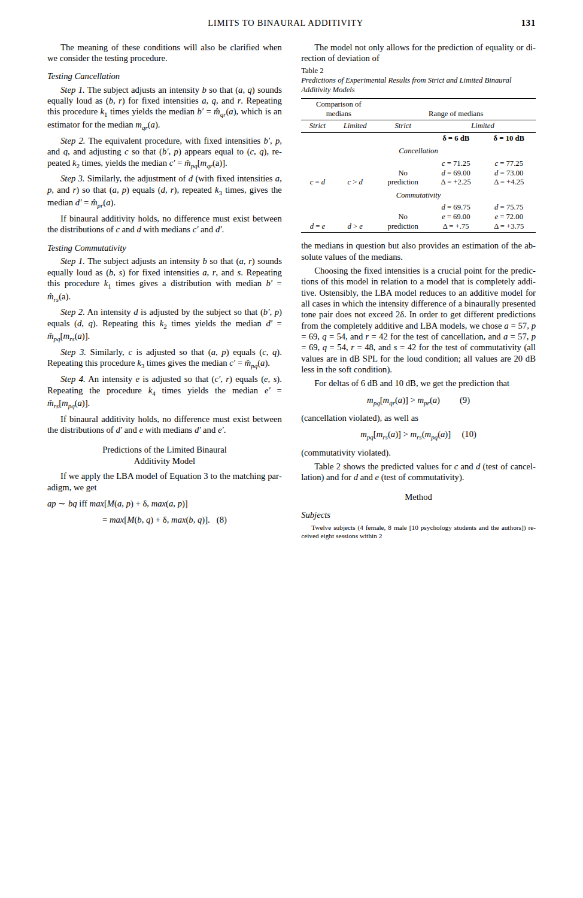LIMITS TO BINAURAL ADDITIVITY 131
The meaning of these conditions will also be clarified when we consider the testing procedure.
Testing Cancellation
Step 1. The subject adjusts an intensity b so that (a, q) sounds equally loud as (b, r) for fixed intensities a, q, and r. Repeating this procedure k1 times yields the median b′ = m̂qr(a), which is an estimator for the median mqr(a).
Step 2. The equivalent procedure, with fixed intensities b′, p, and q, and adjusting c so that (b′, p) appears equal to (c, q), repeated k2 times, yields the median c′ = m̂pq[mqr(a)].
Step 3. Similarly, the adjustment of d (with fixed intensities a, p, and r) so that (a, p) equals (d, r), repeated k3 times, gives the median d′ = m̂pr(a).
If binaural additivity holds, no difference must exist between the distributions of c and d with medians c′ and d′.
Testing Commutativity
Step 1. The subject adjusts an intensity b so that (a, r) sounds equally loud as (b, s) for fixed intensities a, r, and s. Repeating this procedure k1 times gives a distribution with median b′ = m̂rs(a).
Step 2. An intensity d is adjusted by the subject so that (b′, p) equals (d, q). Repeating this k2 times yields the median d′ = m̂pq[mrs(a)].
Step 3. Similarly, c is adjusted so that (a, p) equals (c, q). Repeating this procedure k3 times gives the median c′ = m̂pq(a).
Step 4. An intensity e is adjusted so that (c′, r) equals (e, s). Repeating the procedure k4 times yields the median e′ = m̂rs[mpq(a)].
If binaural additivity holds, no difference must exist between the distributions of d′ and e with medians d′ and e′.
Predictions of the Limited Binaural
Additivity Model
If we apply the LBA model of Equation 3 to the matching paradigm, we get
ap ∼ bq iff max[M(a, p) + δ, max(a, p)]
= max[M(b, q) + δ, max(b, q)]. (8)
The model not only allows for the prediction of equality or direction of deviation of
Table 2 Predictions of Experimental Results from Strict and Limited Binaural Additivity Models
| Comparison of medians | Range of medians |
| --- | --- |
| Strict | Limited | Strict | Limited |
| | | | δ = 6 dB | δ = 10 dB |
| Cancellation |
| c = d | c > d | No prediction | c = 71.25 d = 69.00 Δ = +2.25 | c = 77.25 d = 73.00 Δ = +4.25 |
| Commutativity |
| d = e | d > e | No prediction | d = 69.75 e = 69.00 Δ = +.75 | d = 75.75 e = 72.00 Δ = +3.75 |
the medians in question but also provides an estimation of the absolute values of the medians.
Choosing the fixed intensities is a crucial point for the predictions of this model in relation to a model that is completely additive. Ostensibly, the LBA model reduces to an additive model for all cases in which the intensity difference of a binaurally presented tone pair does not exceed 2δ. In order to get different predictions from the completely additive and LBA models, we chose a = 57, p = 69, q = 54, and r = 42 for the test of cancellation, and a = 57, p = 69, q = 54, r = 48, and s = 42 for the test of commutativity (all values are in dB SPL for the loud condition; all values are 20 dB less in the soft condition).
For deltas of 6 dB and 10 dB, we get the prediction that
mpq[mqr(a)] > mpr(a) (9)
(cancellation violated), as well as
mpq[mrs(a)] > mrs(mpq(a)] (10)
(commutativity violated).
Table 2 shows the predicted values for c and d (test of cancellation) and for d and e (test of commutativity).
Method
Subjects
Twelve subjects (4 female, 8 male [10 psychology students and the authors]) received eight sessions within 2